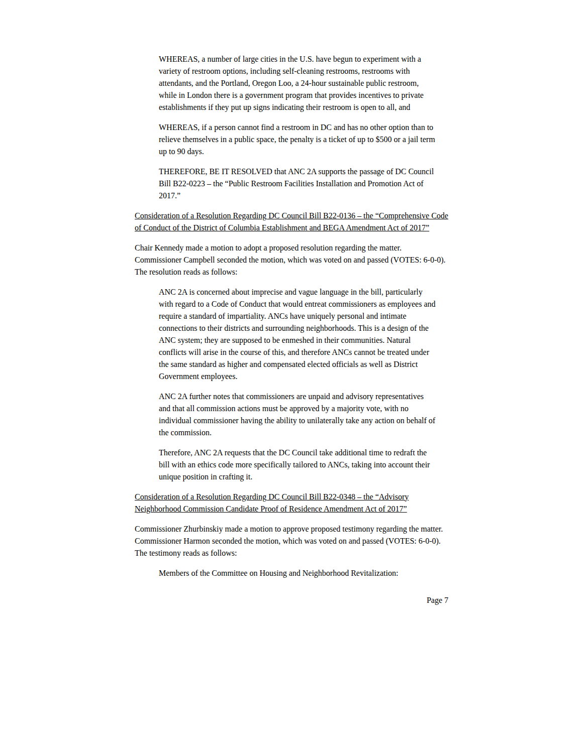WHEREAS, a number of large cities in the U.S. have begun to experiment with a variety of restroom options, including self-cleaning restrooms, restrooms with attendants, and the Portland, Oregon Loo, a 24-hour sustainable public restroom, while in London there is a government program that provides incentives to private establishments if they put up signs indicating their restroom is open to all, and
WHEREAS, if a person cannot find a restroom in DC and has no other option than to relieve themselves in a public space, the penalty is a ticket of up to $500 or a jail term up to 90 days.
THEREFORE, BE IT RESOLVED that ANC 2A supports the passage of DC Council Bill B22-0223 – the “Public Restroom Facilities Installation and Promotion Act of 2017.”
Consideration of a Resolution Regarding DC Council Bill B22-0136 – the “Comprehensive Code of Conduct of the District of Columbia Establishment and BEGA Amendment Act of 2017”
Chair Kennedy made a motion to adopt a proposed resolution regarding the matter. Commissioner Campbell seconded the motion, which was voted on and passed (VOTES: 6-0-0). The resolution reads as follows:
ANC 2A is concerned about imprecise and vague language in the bill, particularly with regard to a Code of Conduct that would entreat commissioners as employees and require a standard of impartiality. ANCs have uniquely personal and intimate connections to their districts and surrounding neighborhoods. This is a design of the ANC system; they are supposed to be enmeshed in their communities. Natural conflicts will arise in the course of this, and therefore ANCs cannot be treated under the same standard as higher and compensated elected officials as well as District Government employees.
ANC 2A further notes that commissioners are unpaid and advisory representatives and that all commission actions must be approved by a majority vote, with no individual commissioner having the ability to unilaterally take any action on behalf of the commission.
Therefore, ANC 2A requests that the DC Council take additional time to redraft the bill with an ethics code more specifically tailored to ANCs, taking into account their unique position in crafting it.
Consideration of a Resolution Regarding DC Council Bill B22-0348 – the “Advisory Neighborhood Commission Candidate Proof of Residence Amendment Act of 2017”
Commissioner Zhurbinskiy made a motion to approve proposed testimony regarding the matter. Commissioner Harmon seconded the motion, which was voted on and passed (VOTES: 6-0-0). The testimony reads as follows:
Members of the Committee on Housing and Neighborhood Revitalization:
Page 7